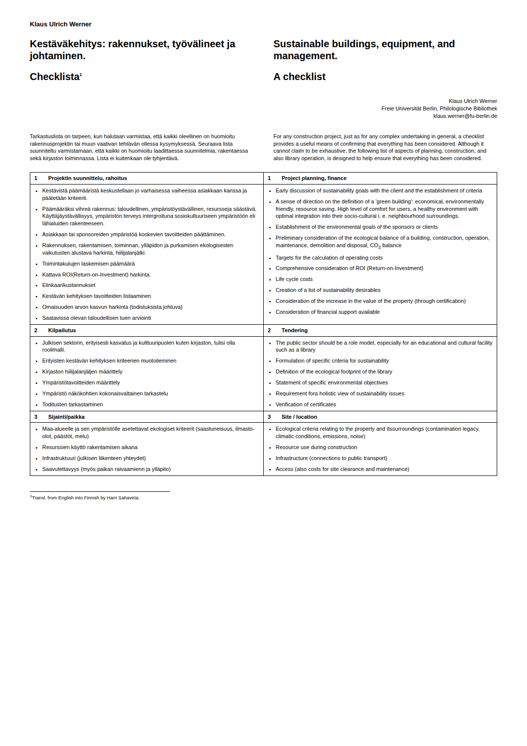Klaus Ulrich Werner
Kestäväkehitys: rakennukset, työvälineet ja johtaminen.
Checklista1
Sustainable buildings, equipment, and management.
A checklist
Klaus Ulrich Werner
Freie Universität Berlin, Philologische Bibliothek
klaus.werner@fu-berlin.de
Tarkastuslista on tarpeen, kun halutaan varmistaa, että kaikki oleellinen on huomioitu rakennusprojektin tai muun vaativan tehtävän ollessa kysymyksessä. Seuraava lista suunniteltu varmistamaan, että kaikki on huomioitu laadittaessa suunnitelmia, rakentaessa sekä kirjaston toiminnassa. Lista ei kuitenkaan ole tyhjentävä.
For any construction project, just as for any complex undertaking in general, a checklist provides a useful means of confirming that everything has been considered. Although it cannot claim to be exhaustive, the following list of aspects of planning, construction, and also library operation, is designed to help ensure that everything has been considered.
| 1 Projektin suunnittelu, rahoitus | 1 Project planning, finance |
| Kestävistä päämääristä keskustellaan jo varhaisessa vaiheessa asiakkaan kanssa ja päätetään kriteerit. Päämääräksi vihreä rakennus: taloudellinen, ympäristöystävällinen, resursseja säästävä. Käyttäjäystävällisyys, ympäristön terveys intergroituna sosiokultuuriseen ympäristöön eli lähialuiden rakenteeseen. Asiakkaan tai sponsoreiden ympäristöä koskevien tavoitteiden päättäminen. Rakennuksen, rakentamisen, toiminnan, ylläpidon ja purkamisen ekologisesten vaikutusten alustava harkinta, hiilijalanjälki. Toimintakulujen laskemisen päämäärä Kattava ROI(Return-on-Investment) harkinta. Elinkaarikustannukset Kestävän kehityksen tavoitteiden listaaminen Omaisuuden arvon kasvun harkinta (todistuksista johtuva) Saatavissa olevan taloudellisen tuen arviointi | Early discussion of sustainability goals with the client and the establishment of criteria A sense of direction on the definition of a 'green building': economical, environmentally friendly, resource saving. High level of comfort for users, a healthy environment with optimal integration into their socio-cultural i. e. neighbourhood surroundings. Establishment of the environmental goals of the sponsors or clients Preliminary consideration of the ecological balance of a building, construction, operation, maintenance, demolition and disposal, CO 2 balance Targets for the calculation of operating costs Comprehensive consideration of ROI (Return-on-Investment) Life cycle costs Creation of a list of sustainability desirables Consideration of the increase in the value of the property (through certification) Consideration of financial support available |
| 2 Kilpailutus | 2 Tendering |
| Julkisen sektorin, erityisesti kasvatus ja kulttuuripuolen kuten kirjaston, tulisi olla roolimalli. Erityisten kestävän kehityksen kriteerien muotoileminen Kirjaston hiilijalanjäljen määrittely Ympäristötavoitteiden määrittely Ympäristö näkökohtien kokonaisvaltainen tarkastelu Toditusten tarkastaminen | The public sector should be a role model, especially for an educational and cultural facility such as a library Formulation of specific criteria for sustainability Definition of the ecological footprint of the library Statement of specific environmental objectives Requirement fora holistic view of sustainability issues Verification of certificates |
| 3 Sijainti/paikka | 3 Site / location |
| Maa-alueelle ja sen ympäristölle asetettavat ekologiset kriteerit (saastuneisuus, ilmasto-olot, päästöt, melu) Resurssien käyttö rakentamisen aikana Infrastruktuuri (julkisen liikenteen yhteydet) Saavutettavyys (myös paikan raivaamienn ja ylläpito) | Ecological criteria relating to the property and itssurroundings (contamination legacy, climatic conditions, emissions, noise) Resource use during construction Infrastructure (connections to public transport) Access (also costs for site clearance and maintenance) |
1Transl. from English into Finnish by Harri Sahavirta.